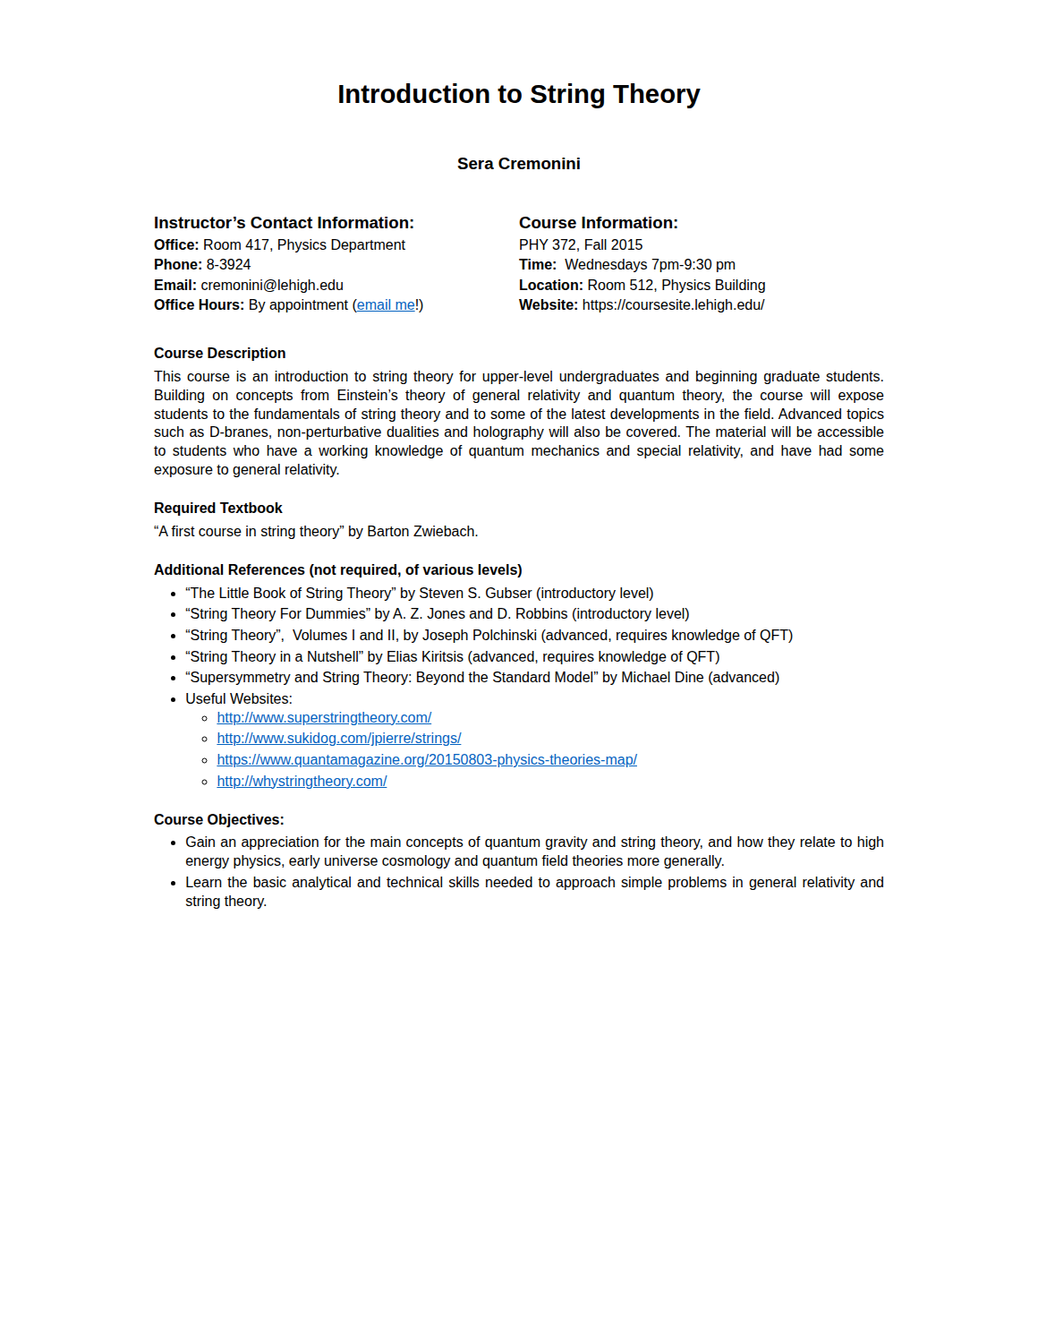Introduction to String Theory
Sera Cremonini
| Instructor’s Contact Information: Office: Room 417, Physics Department Phone: 8-3924 Email: cremonini@lehigh.edu Office Hours: By appointment ( email me !) | Course Information: PHY 372, Fall 2015 Time: Wednesdays 7pm-9:30 pm Location: Room 512, Physics Building Website: https://coursesite.lehigh.edu/ |
Course Description
This course is an introduction to string theory for upper-level undergraduates and beginning graduate students. Building on concepts from Einstein’s theory of general relativity and quantum theory, the course will expose students to the fundamentals of string theory and to some of the latest developments in the field. Advanced topics such as D-branes, non-perturbative dualities and holography will also be covered. The material will be accessible to students who have a working knowledge of quantum mechanics and special relativity, and have had some exposure to general relativity.
Required Textbook
“A first course in string theory” by Barton Zwiebach.
Additional References (not required, of various levels)
“The Little Book of String Theory” by Steven S. Gubser (introductory level)
“String Theory For Dummies” by A. Z. Jones and D. Robbins (introductory level)
“String Theory”, Volumes I and II, by Joseph Polchinski (advanced, requires knowledge of QFT)
“String Theory in a Nutshell” by Elias Kiritsis (advanced, requires knowledge of QFT)
“Supersymmetry and String Theory: Beyond the Standard Model” by Michael Dine (advanced)
Useful Websites:
http://www.superstringtheory.com/
http://www.sukidog.com/jpierre/strings/
https://www.quantamagazine.org/20150803-physics-theories-map/
http://whystringtheory.com/
Course Objectives:
Gain an appreciation for the main concepts of quantum gravity and string theory, and how they relate to high energy physics, early universe cosmology and quantum field theories more generally.
Learn the basic analytical and technical skills needed to approach simple problems in general relativity and string theory.